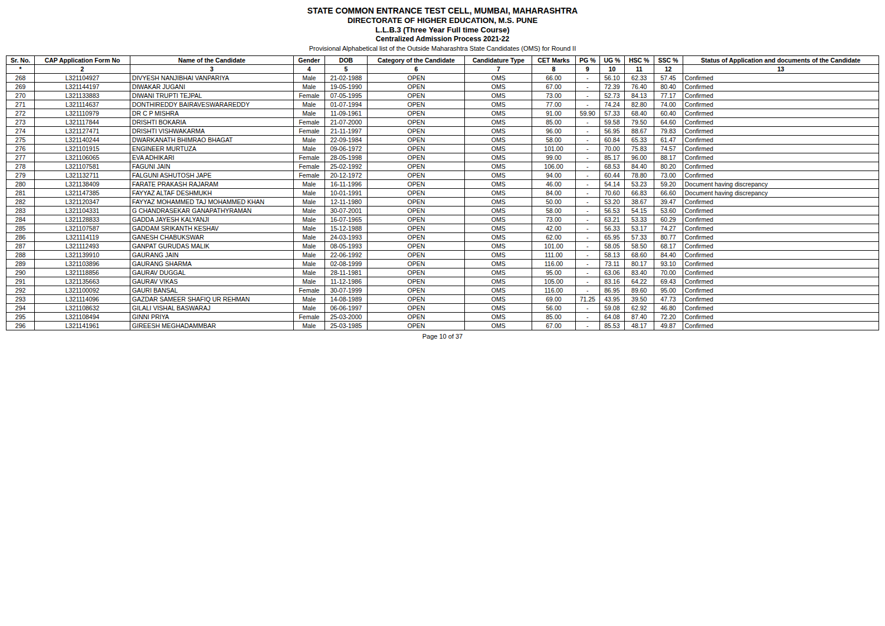STATE COMMON ENTRANCE TEST CELL, MUMBAI, MAHARASHTRA
DIRECTORATE OF HIGHER EDUCATION, M.S. PUNE
L.L.B.3 (Three Year Full time Course)
Centralized Admission Process 2021-22
Provisional Alphabetical list of the Outside Maharashtra State Candidates (OMS) for Round II
| Sr. No. | CAP Application Form No | Name of the Candidate | Gender | DOB | Category of the Candidate | Candidature Type | CET Marks | PG % | UG % | HSC % | SSC % | Status of Application and documents of the Candidate |
| --- | --- | --- | --- | --- | --- | --- | --- | --- | --- | --- | --- | --- |
| * | 2 | 3 | 4 | 5 | 6 | 7 | 8 | 9 | 10 | 11 | 12 | 13 |
| 268 | L321104927 | DIVYESH NANJIBHAI VANPARIYA | Male | 21-02-1988 | OPEN | OMS | 66.00 | - | 56.10 | 62.33 | 57.45 | Confirmed |
| 269 | L321144197 | DIWAKAR JUGANI | Male | 19-05-1990 | OPEN | OMS | 67.00 | - | 72.39 | 76.40 | 80.40 | Confirmed |
| 270 | L321133883 | DIWANI TRUPTI TEJPAL | Female | 07-05-1995 | OPEN | OMS | 73.00 | - | 52.73 | 84.13 | 77.17 | Confirmed |
| 271 | L321114637 | DONTHIREDDY BAIRAVESWARAREDDY | Male | 01-07-1994 | OPEN | OMS | 77.00 | - | 74.24 | 82.80 | 74.00 | Confirmed |
| 272 | L321110979 | DR C P MISHRA | Male | 11-09-1961 | OPEN | OMS | 91.00 | 59.90 | 57.33 | 68.40 | 60.40 | Confirmed |
| 273 | L321117844 | DRISHTI BOKARIA | Female | 21-07-2000 | OPEN | OMS | 85.00 | - | 59.58 | 79.50 | 64.60 | Confirmed |
| 274 | L321127471 | DRISHTI VISHWAKARMA | Female | 21-11-1997 | OPEN | OMS | 96.00 | - | 56.95 | 88.67 | 79.83 | Confirmed |
| 275 | L321140244 | DWARKANATH BHIMRAO BHAGAT | Male | 22-09-1984 | OPEN | OMS | 58.00 | - | 60.84 | 65.33 | 61.47 | Confirmed |
| 276 | L321101915 | ENGINEER MURTUZA | Male | 09-06-1972 | OPEN | OMS | 101.00 | - | 70.00 | 75.83 | 74.57 | Confirmed |
| 277 | L321106065 | EVA ADHIKARI | Female | 28-05-1998 | OPEN | OMS | 99.00 | - | 85.17 | 96.00 | 88.17 | Confirmed |
| 278 | L321107581 | FAGUNI JAIN | Female | 25-02-1992 | OPEN | OMS | 106.00 | - | 68.53 | 84.40 | 80.20 | Confirmed |
| 279 | L321132711 | FALGUNI ASHUTOSH JAPE | Female | 20-12-1972 | OPEN | OMS | 94.00 | - | 60.44 | 78.80 | 73.00 | Confirmed |
| 280 | L321138409 | FARATE PRAKASH RAJARAM | Male | 16-11-1996 | OPEN | OMS | 46.00 | - | 54.14 | 53.23 | 59.20 | Document having discrepancy |
| 281 | L321147385 | FAYYAZ ALTAF DESHMUKH | Male | 10-01-1991 | OPEN | OMS | 84.00 | - | 70.60 | 66.83 | 66.60 | Document having discrepancy |
| 282 | L321120347 | FAYYAZ MOHAMMED TAJ MOHAMMED KHAN | Male | 12-11-1980 | OPEN | OMS | 50.00 | - | 53.20 | 38.67 | 39.47 | Confirmed |
| 283 | L321104331 | G CHANDRASEKAR GANAPATHYRAMAN | Male | 30-07-2001 | OPEN | OMS | 58.00 | - | 56.53 | 54.15 | 53.60 | Confirmed |
| 284 | L321128833 | GADDA JAYESH KALYANJI | Male | 16-07-1965 | OPEN | OMS | 73.00 | - | 63.21 | 53.33 | 60.29 | Confirmed |
| 285 | L321107587 | GADDAM SRIKANTH KESHAV | Male | 15-12-1988 | OPEN | OMS | 42.00 | - | 56.33 | 53.17 | 74.27 | Confirmed |
| 286 | L321114119 | GANESH CHABUKSWAR | Male | 24-03-1993 | OPEN | OMS | 62.00 | - | 65.95 | 57.33 | 80.77 | Confirmed |
| 287 | L321112493 | GANPAT GURUDAS MALIK | Male | 08-05-1993 | OPEN | OMS | 101.00 | - | 58.05 | 58.50 | 68.17 | Confirmed |
| 288 | L321139910 | GAURANG JAIN | Male | 22-06-1992 | OPEN | OMS | 111.00 | - | 58.13 | 68.60 | 84.40 | Confirmed |
| 289 | L321103896 | GAURANG SHARMA | Male | 02-08-1999 | OPEN | OMS | 116.00 | - | 73.11 | 80.17 | 93.10 | Confirmed |
| 290 | L321118856 | GAURAV DUGGAL | Male | 28-11-1981 | OPEN | OMS | 95.00 | - | 63.06 | 83.40 | 70.00 | Confirmed |
| 291 | L321135663 | GAURAV VIKAS | Male | 11-12-1986 | OPEN | OMS | 105.00 | - | 83.16 | 64.22 | 69.43 | Confirmed |
| 292 | L321100092 | GAURI BANSAL | Female | 30-07-1999 | OPEN | OMS | 116.00 | - | 86.95 | 89.60 | 95.00 | Confirmed |
| 293 | L321114096 | GAZDAR SAMEER SHAFIQ UR REHMAN | Male | 14-08-1989 | OPEN | OMS | 69.00 | 71.25 | 43.95 | 39.50 | 47.73 | Confirmed |
| 294 | L321108632 | GILALI VISHAL BASWARAJ | Male | 06-06-1997 | OPEN | OMS | 56.00 | - | 59.08 | 62.92 | 46.80 | Confirmed |
| 295 | L321108494 | GINNI PRIYA | Female | 25-03-2000 | OPEN | OMS | 85.00 | - | 64.08 | 87.40 | 72.20 | Confirmed |
| 296 | L321141961 | GIREESH MEGHADAMMBAR | Male | 25-03-1985 | OPEN | OMS | 67.00 | - | 85.53 | 48.17 | 49.87 | Confirmed |
Page 10 of 37